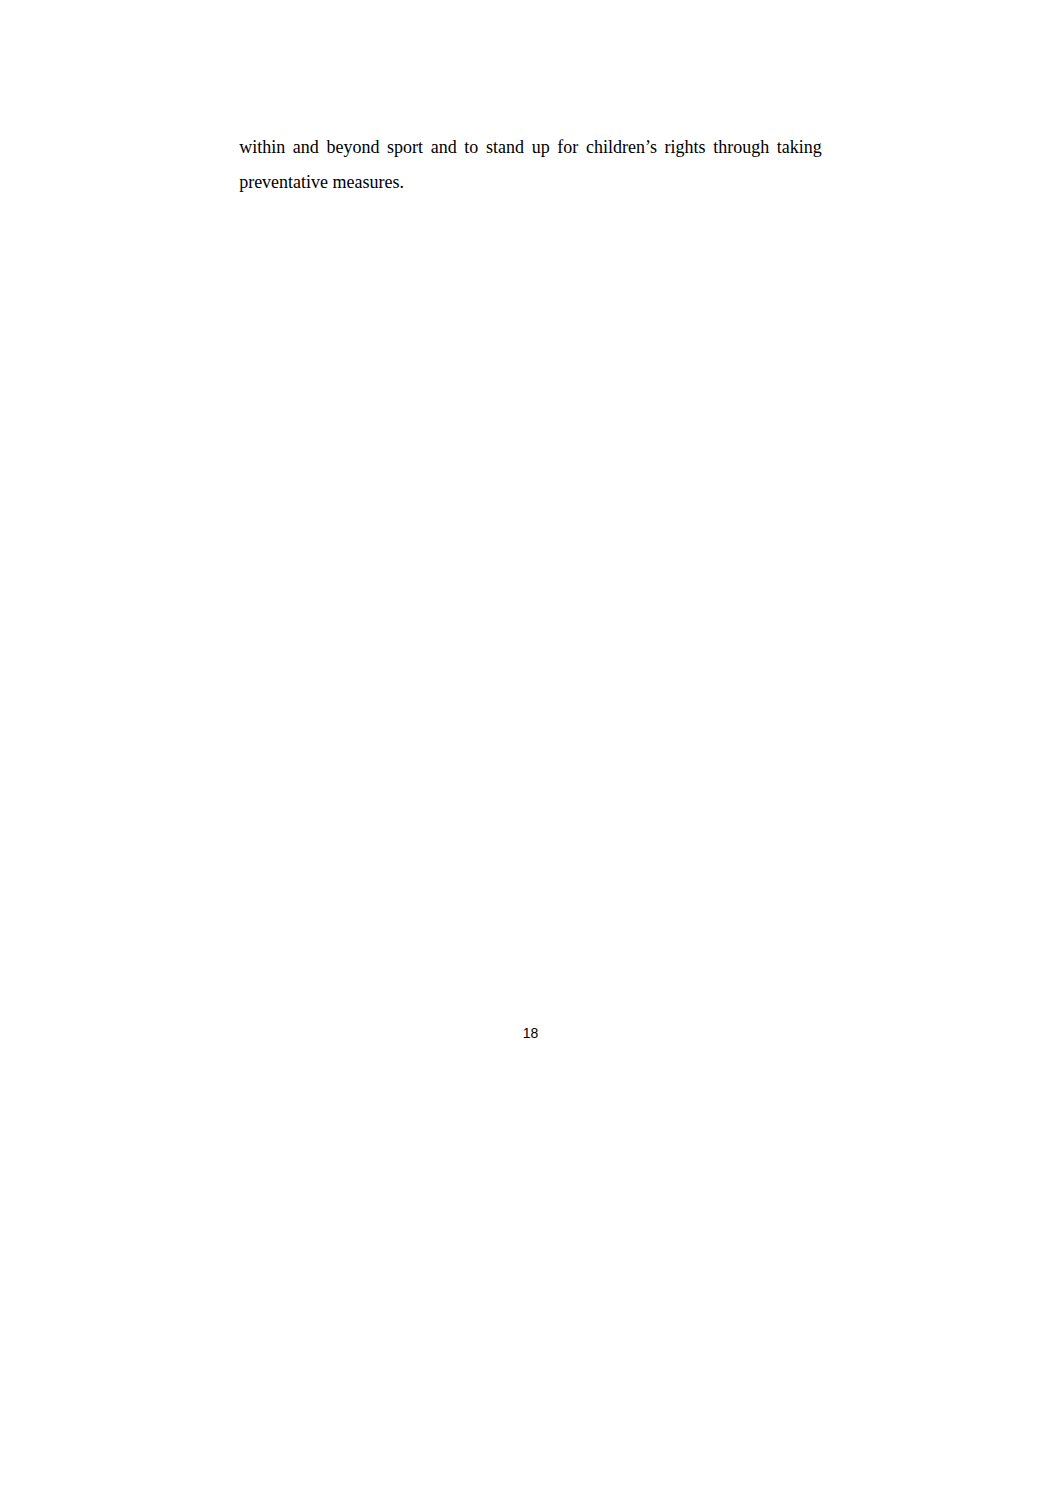within and beyond sport and to stand up for children’s rights through taking preventative measures.
18